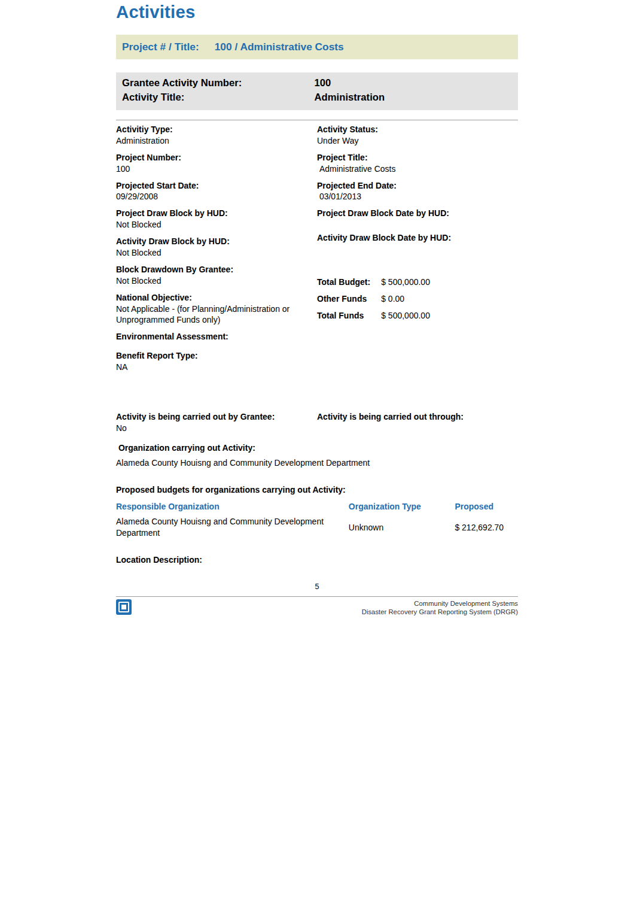Activities
Project # / Title: 100 / Administrative Costs
| Grantee Activity Number: | 100 |
| Activity Title: | Administration |
| Activitiy Type: Administration Project Number: 100 Projected Start Date: 09/29/2008 Project Draw Block by HUD: Not Blocked Activity Draw Block by HUD: Not Blocked Block Drawdown By Grantee: Not Blocked National Objective: Not Applicable - (for Planning/Administration or Unprogrammed Funds only) Environmental Assessment: | Activity Status: Under Way Project Title: Administrative Costs Projected End Date: 03/01/2013 Project Draw Block Date by HUD: Activity Draw Block Date by HUD: / Total Budget: / $ 500,000.00 / / Other Funds / $ 0.00 / / Total Funds / $ 500,000.00 / |
Benefit Report Type:
NA
| Activity is being carried out by Grantee: No | Activity is being carried out through: |
Organization carrying out Activity:
Alameda County Houisng and Community Development Department
Proposed budgets for organizations carrying out Activity:
| Responsible Organization | Organization Type | Proposed |
| --- | --- | --- |
| Alameda County Houisng and Community Development Department | Unknown | $ 212,692.70 |
Location Description:
5
| | Community Development Systems Disaster Recovery Grant Reporting System (DRGR) |